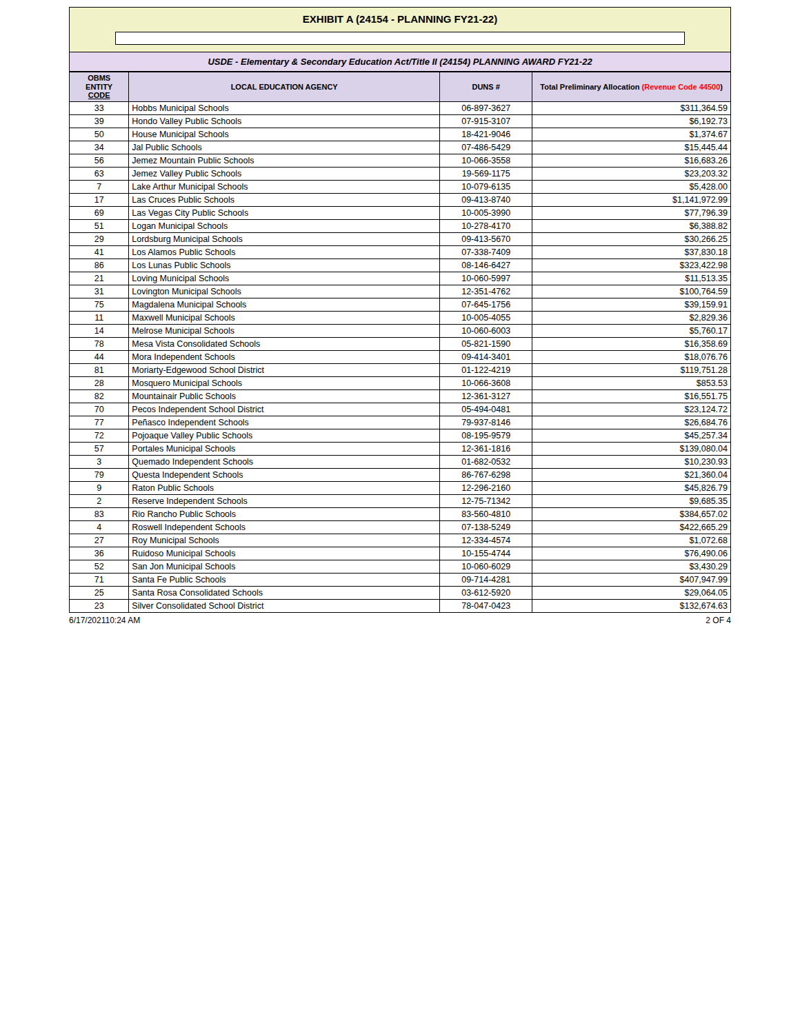EXHIBIT A (24154 - PLANNING FY21-22)
USDE - Elementary & Secondary Education Act/Title II (24154) PLANNING AWARD FY21-22
| OBMS ENTITY CODE | LOCAL EDUCATION AGENCY | DUNS # | Total Preliminary Allocation (Revenue Code 44500 ) |
| --- | --- | --- | --- |
| 33 | Hobbs Municipal Schools | 06-897-3627 | $311,364.59 |
| 39 | Hondo Valley Public Schools | 07-915-3107 | $6,192.73 |
| 50 | House Municipal Schools | 18-421-9046 | $1,374.67 |
| 34 | Jal Public Schools | 07-486-5429 | $15,445.44 |
| 56 | Jemez Mountain Public Schools | 10-066-3558 | $16,683.26 |
| 63 | Jemez Valley Public Schools | 19-569-1175 | $23,203.32 |
| 7 | Lake Arthur Municipal Schools | 10-079-6135 | $5,428.00 |
| 17 | Las Cruces Public Schools | 09-413-8740 | $1,141,972.99 |
| 69 | Las Vegas City Public Schools | 10-005-3990 | $77,796.39 |
| 51 | Logan Municipal Schools | 10-278-4170 | $6,388.82 |
| 29 | Lordsburg Municipal Schools | 09-413-5670 | $30,266.25 |
| 41 | Los Alamos Public Schools | 07-338-7409 | $37,830.18 |
| 86 | Los Lunas Public Schools | 08-146-6427 | $323,422.98 |
| 21 | Loving Municipal Schools | 10-060-5997 | $11,513.35 |
| 31 | Lovington Municipal Schools | 12-351-4762 | $100,764.59 |
| 75 | Magdalena Municipal Schools | 07-645-1756 | $39,159.91 |
| 11 | Maxwell Municipal Schools | 10-005-4055 | $2,829.36 |
| 14 | Melrose Municipal Schools | 10-060-6003 | $5,760.17 |
| 78 | Mesa Vista Consolidated Schools | 05-821-1590 | $16,358.69 |
| 44 | Mora Independent Schools | 09-414-3401 | $18,076.76 |
| 81 | Moriarty-Edgewood School District | 01-122-4219 | $119,751.28 |
| 28 | Mosquero Municipal Schools | 10-066-3608 | $853.53 |
| 82 | Mountainair Public Schools | 12-361-3127 | $16,551.75 |
| 70 | Pecos Independent School District | 05-494-0481 | $23,124.72 |
| 77 | Peñasco Independent Schools | 79-937-8146 | $26,684.76 |
| 72 | Pojoaque Valley Public Schools | 08-195-9579 | $45,257.34 |
| 57 | Portales Municipal Schools | 12-361-1816 | $139,080.04 |
| 3 | Quemado Independent Schools | 01-682-0532 | $10,230.93 |
| 79 | Questa Independent Schools | 86-767-6298 | $21,360.04 |
| 9 | Raton Public Schools | 12-296-2160 | $45,826.79 |
| 2 | Reserve Independent Schools | 12-75-71342 | $9,685.35 |
| 83 | Rio Rancho Public Schools | 83-560-4810 | $384,657.02 |
| 4 | Roswell Independent Schools | 07-138-5249 | $422,665.29 |
| 27 | Roy Municipal Schools | 12-334-4574 | $1,072.68 |
| 36 | Ruidoso Municipal Schools | 10-155-4744 | $76,490.06 |
| 52 | San Jon Municipal Schools | 10-060-6029 | $3,430.29 |
| 71 | Santa Fe Public Schools | 09-714-4281 | $407,947.99 |
| 25 | Santa Rosa Consolidated Schools | 03-612-5920 | $29,064.05 |
| 23 | Silver Consolidated School District | 78-047-0423 | $132,674.63 |
6/17/202110:24 AM
2 OF 4